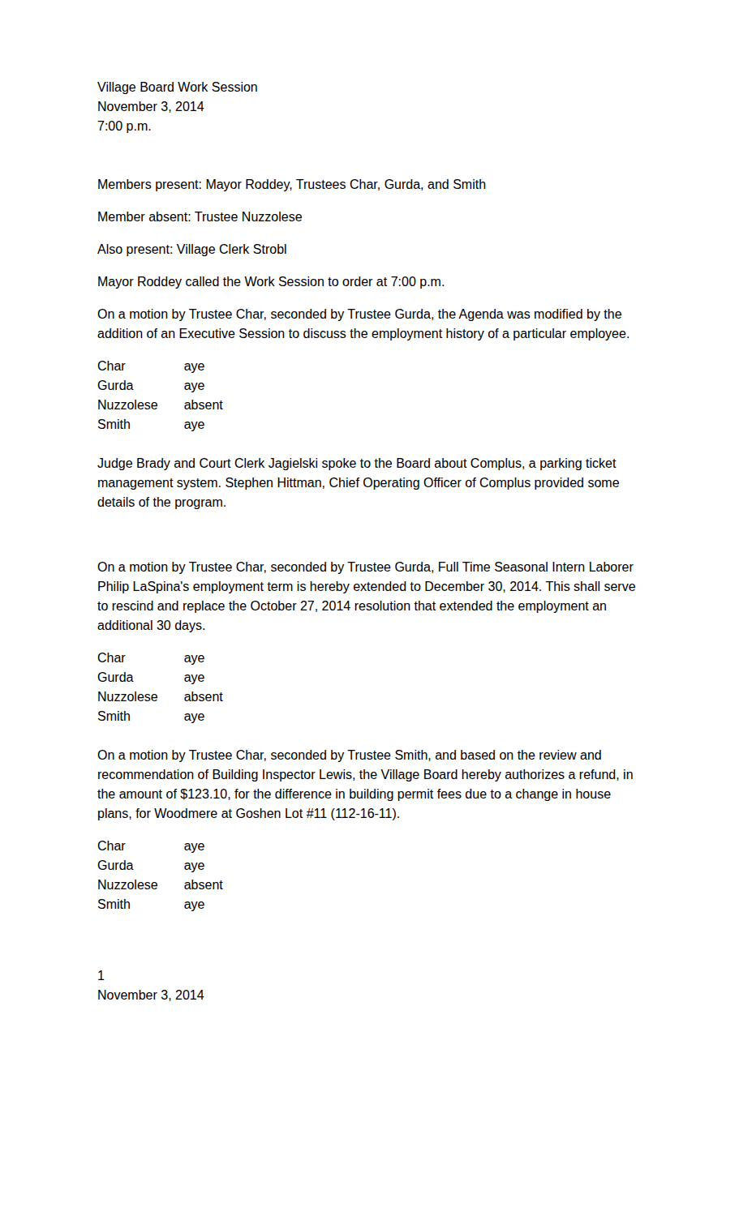Village Board Work Session
November 3, 2014
7:00 p.m.
Members present: Mayor Roddey, Trustees Char, Gurda, and Smith
Member absent: Trustee Nuzzolese
Also present: Village Clerk Strobl
Mayor Roddey called the Work Session to order at 7:00 p.m.
On a motion by Trustee Char, seconded by Trustee Gurda, the Agenda was modified by the addition of an Executive Session to discuss the employment history of a particular employee.
| Char | aye |
| Gurda | aye |
| Nuzzolese | absent |
| Smith | aye |
Judge Brady and Court Clerk Jagielski spoke to the Board about Complus, a parking ticket management system. Stephen Hittman, Chief Operating Officer of Complus provided some details of the program.
On a motion by Trustee Char, seconded by Trustee Gurda, Full Time Seasonal Intern Laborer Philip LaSpina's employment term is hereby extended to December 30, 2014. This shall serve to rescind and replace the October 27, 2014 resolution that extended the employment an additional 30 days.
| Char | aye |
| Gurda | aye |
| Nuzzolese | absent |
| Smith | aye |
On a motion by Trustee Char, seconded by Trustee Smith, and based on the review and recommendation of Building Inspector Lewis, the Village Board hereby authorizes a refund, in the amount of $123.10, for the difference in building permit fees due to a change in house plans, for Woodmere at Goshen Lot #11 (112-16-11).
| Char | aye |
| Gurda | aye |
| Nuzzolese | absent |
| Smith | aye |
1
November 3, 2014